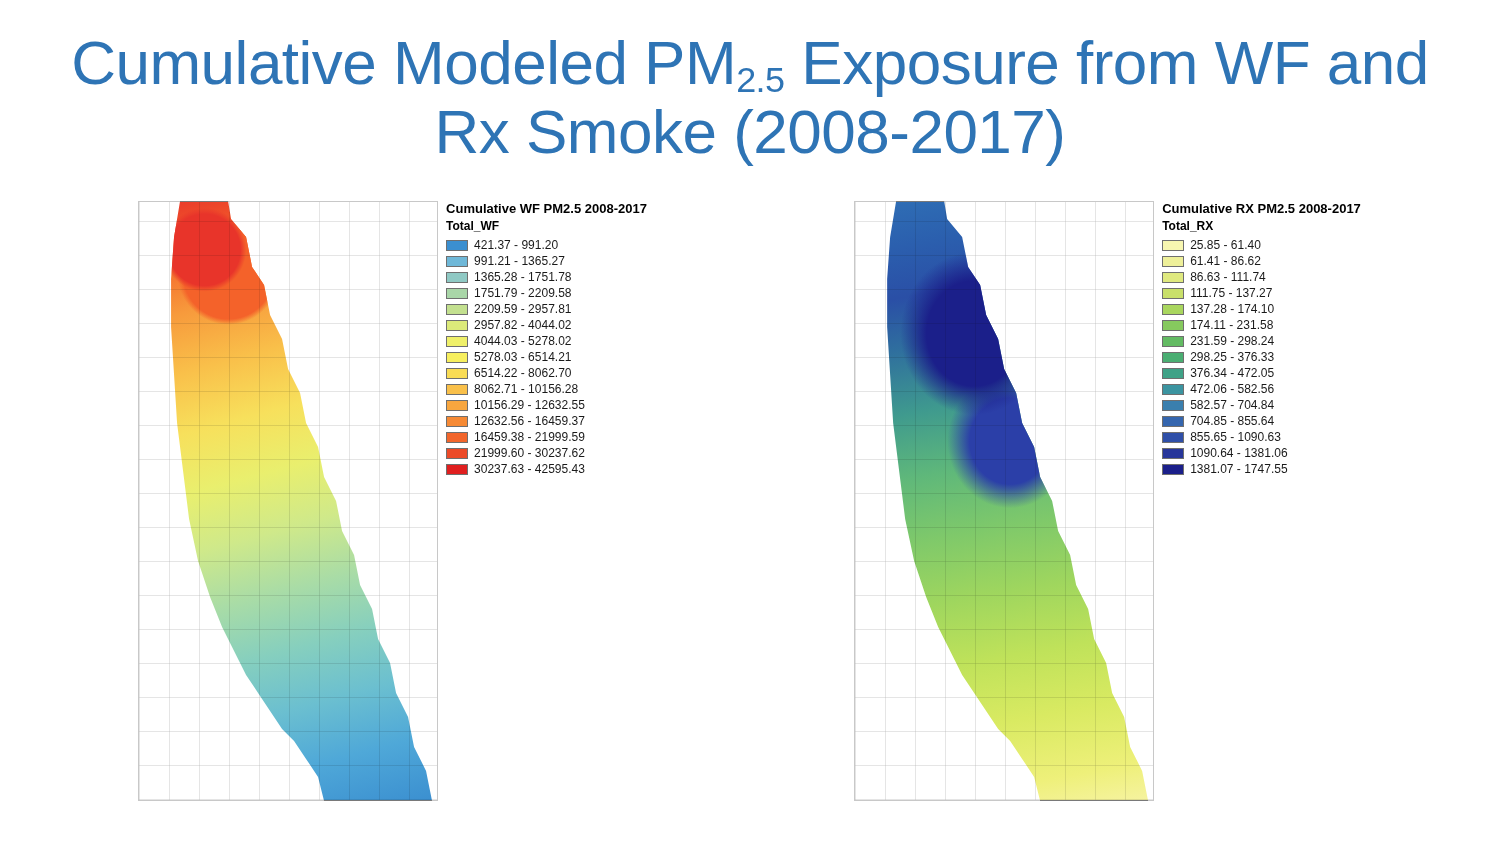Cumulative Modeled PM2.5 Exposure from WF and Rx Smoke (2008-2017)
Cumulative WF PM2.5 2008-2017
Total_WF
421.37 - 991.20
991.21 - 1365.27
1365.28 - 1751.78
1751.79 - 2209.58
2209.59 - 2957.81
2957.82 - 4044.02
4044.03 - 5278.02
5278.03 - 6514.21
6514.22 - 8062.70
8062.71 - 10156.28
10156.29 - 12632.55
12632.56 - 16459.37
16459.38 - 21999.59
21999.60 - 30237.62
30237.63 - 42595.43
Cumulative RX PM2.5 2008-2017
Total_RX
25.85 - 61.40
61.41 - 86.62
86.63 - 111.74
111.75 - 137.27
137.28 - 174.10
174.11 - 231.58
231.59 - 298.24
298.25 - 376.33
376.34 - 472.05
472.06 - 582.56
582.57 - 704.84
704.85 - 855.64
855.65 - 1090.63
1090.64 - 1381.06
1381.07 - 1747.55